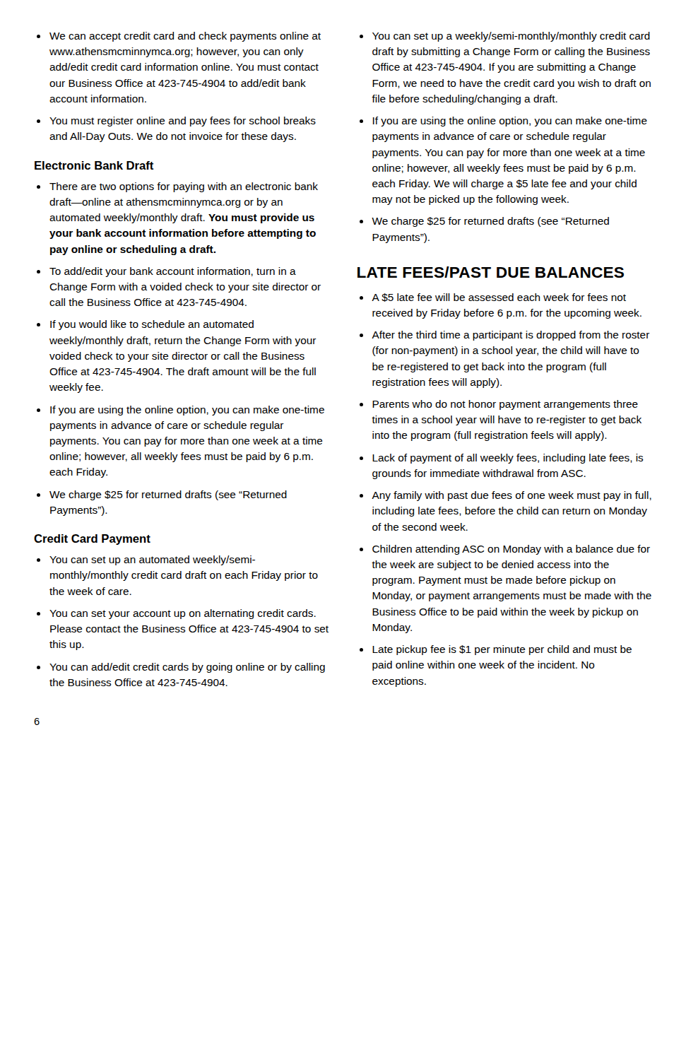We can accept credit card and check payments online at www.athensmcminnymca.org; however, you can only add/edit credit card information online. You must contact our Business Office at 423-745-4904 to add/edit bank account information.
You must register online and pay fees for school breaks and All-Day Outs. We do not invoice for these days.
Electronic Bank Draft
There are two options for paying with an electronic bank draft—online at athensmcminnymca.org or by an automated weekly/monthly draft. You must provide us your bank account information before attempting to pay online or scheduling a draft.
To add/edit your bank account information, turn in a Change Form with a voided check to your site director or call the Business Office at 423-745-4904.
If you would like to schedule an automated weekly/monthly draft, return the Change Form with your voided check to your site director or call the Business Office at 423-745-4904. The draft amount will be the full weekly fee.
If you are using the online option, you can make one-time payments in advance of care or schedule regular payments. You can pay for more than one week at a time online; however, all weekly fees must be paid by 6 p.m. each Friday.
We charge $25 for returned drafts (see “Returned Payments”).
Credit Card Payment
You can set up an automated weekly/semi-monthly/monthly credit card draft on each Friday prior to the week of care.
You can set your account up on alternating credit cards. Please contact the Business Office at 423-745-4904 to set this up.
You can add/edit credit cards by going online or by calling the Business Office at 423-745-4904.
You can set up a weekly/semi-monthly/monthly credit card draft by submitting a Change Form or calling the Business Office at 423-745-4904. If you are submitting a Change Form, we need to have the credit card you wish to draft on file before scheduling/changing a draft.
If you are using the online option, you can make one-time payments in advance of care or schedule regular payments. You can pay for more than one week at a time online; however, all weekly fees must be paid by 6 p.m. each Friday. We will charge a $5 late fee and your child may not be picked up the following week.
We charge $25 for returned drafts (see “Returned Payments”).
LATE FEES/PAST DUE BALANCES
A $5 late fee will be assessed each week for fees not received by Friday before 6 p.m. for the upcoming week.
After the third time a participant is dropped from the roster (for non-payment) in a school year, the child will have to be re-registered to get back into the program (full registration fees will apply).
Parents who do not honor payment arrangements three times in a school year will have to re-register to get back into the program (full registration feels will apply).
Lack of payment of all weekly fees, including late fees, is grounds for immediate withdrawal from ASC.
Any family with past due fees of one week must pay in full, including late fees, before the child can return on Monday of the second week.
Children attending ASC on Monday with a balance due for the week are subject to be denied access into the program. Payment must be made before pickup on Monday, or payment arrangements must be made with the Business Office to be paid within the week by pickup on Monday.
Late pickup fee is $1 per minute per child and must be paid online within one week of the incident. No exceptions.
6